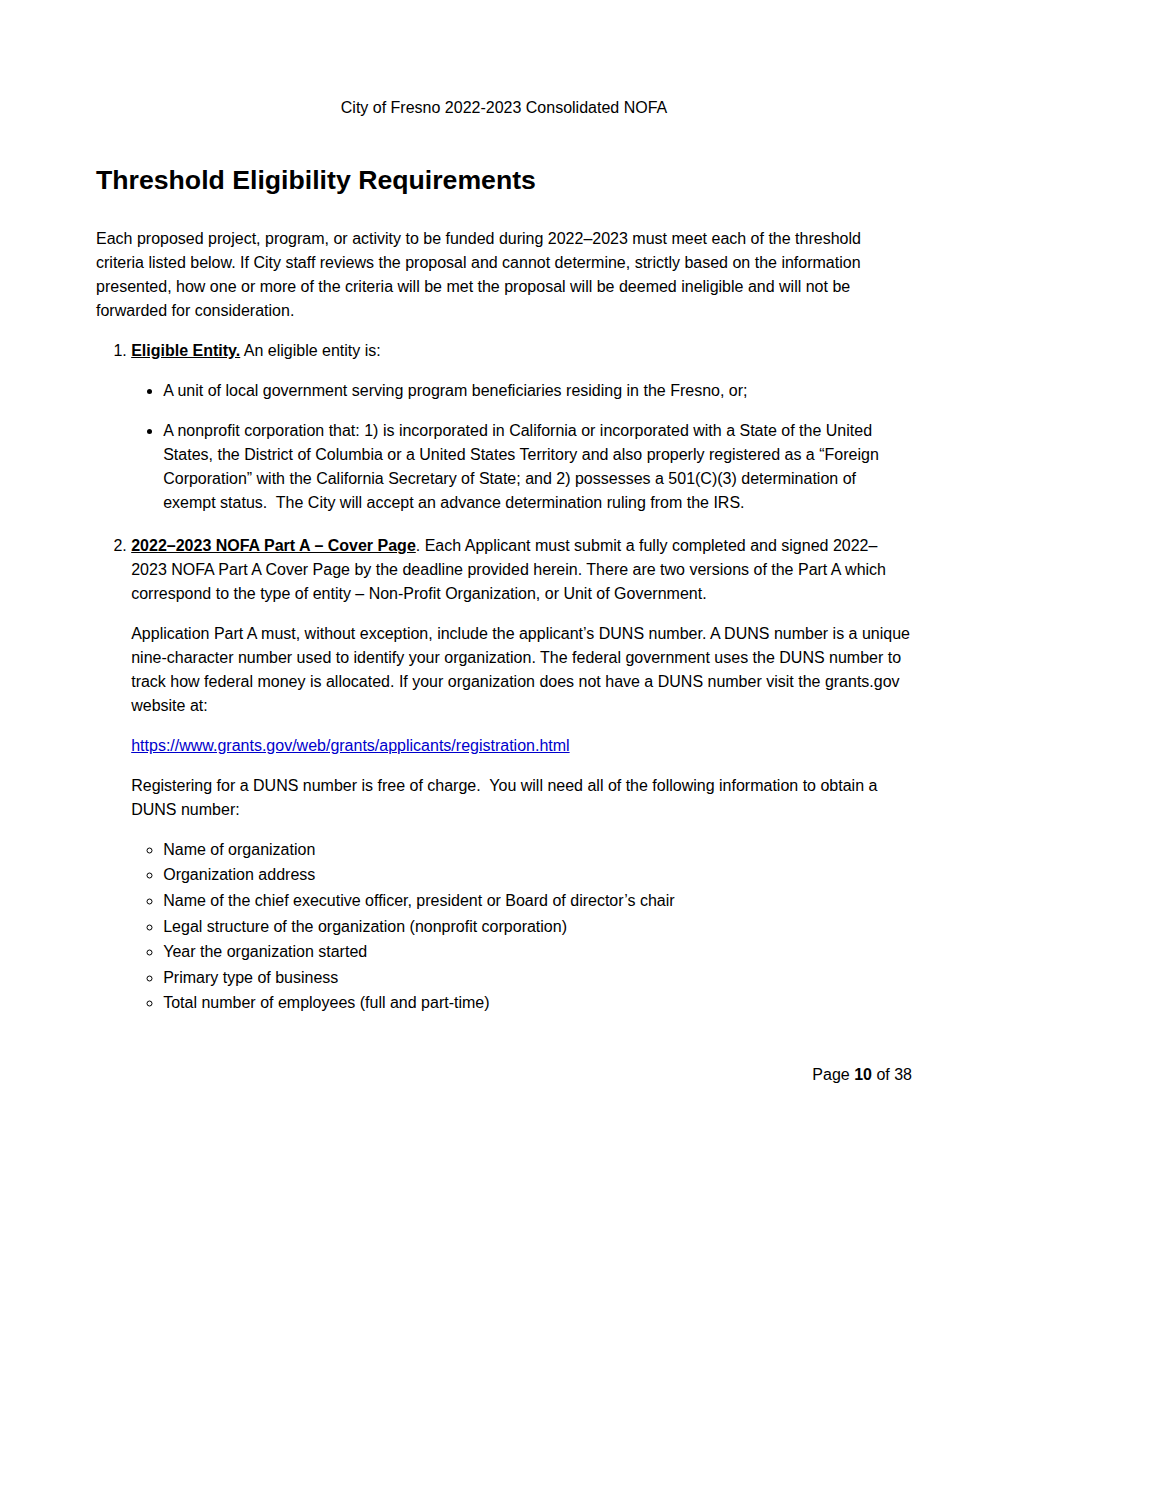City of Fresno 2022-2023 Consolidated NOFA
Threshold Eligibility Requirements
Each proposed project, program, or activity to be funded during 2022–2023 must meet each of the threshold criteria listed below. If City staff reviews the proposal and cannot determine, strictly based on the information presented, how one or more of the criteria will be met the proposal will be deemed ineligible and will not be forwarded for consideration.
Eligible Entity. An eligible entity is:
A unit of local government serving program beneficiaries residing in the Fresno, or;
A nonprofit corporation that: 1) is incorporated in California or incorporated with a State of the United States, the District of Columbia or a United States Territory and also properly registered as a “Foreign Corporation” with the California Secretary of State; and 2) possesses a 501(C)(3) determination of exempt status. The City will accept an advance determination ruling from the IRS.
2022–2023 NOFA Part A – Cover Page. Each Applicant must submit a fully completed and signed 2022–2023 NOFA Part A Cover Page by the deadline provided herein. There are two versions of the Part A which correspond to the type of entity – Non-Profit Organization, or Unit of Government.
Application Part A must, without exception, include the applicant’s DUNS number. A DUNS number is a unique nine-character number used to identify your organization. The federal government uses the DUNS number to track how federal money is allocated. If your organization does not have a DUNS number visit the grants.gov website at:
https://www.grants.gov/web/grants/applicants/registration.html
Registering for a DUNS number is free of charge. You will need all of the following information to obtain a DUNS number:
Name of organization
Organization address
Name of the chief executive officer, president or Board of director’s chair
Legal structure of the organization (nonprofit corporation)
Year the organization started
Primary type of business
Total number of employees (full and part-time)
Page 10 of 38